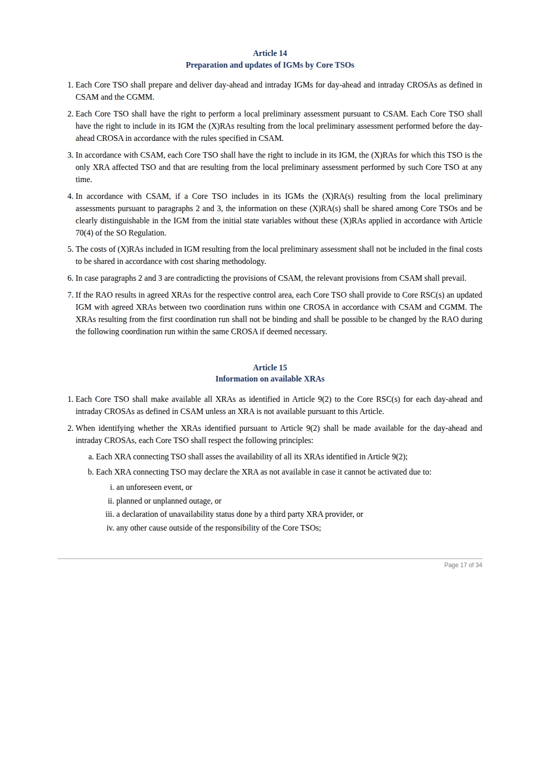Article 14
Preparation and updates of IGMs by Core TSOs
Each Core TSO shall prepare and deliver day-ahead and intraday IGMs for day-ahead and intraday CROSAs as defined in CSAM and the CGMM.
Each Core TSO shall have the right to perform a local preliminary assessment pursuant to CSAM. Each Core TSO shall have the right to include in its IGM the (X)RAs resulting from the local preliminary assessment performed before the day-ahead CROSA in accordance with the rules specified in CSAM.
In accordance with CSAM, each Core TSO shall have the right to include in its IGM, the (X)RAs for which this TSO is the only XRA affected TSO and that are resulting from the local preliminary assessment performed by such Core TSO at any time.
In accordance with CSAM, if a Core TSO includes in its IGMs the (X)RA(s) resulting from the local preliminary assessments pursuant to paragraphs 2 and 3, the information on these (X)RA(s) shall be shared among Core TSOs and be clearly distinguishable in the IGM from the initial state variables without these (X)RAs applied in accordance with Article 70(4) of the SO Regulation.
The costs of (X)RAs included in IGM resulting from the local preliminary assessment shall not be included in the final costs to be shared in accordance with cost sharing methodology.
In case paragraphs 2 and 3 are contradicting the provisions of CSAM, the relevant provisions from CSAM shall prevail.
If the RAO results in agreed XRAs for the respective control area, each Core TSO shall provide to Core RSC(s) an updated IGM with agreed XRAs between two coordination runs within one CROSA in accordance with CSAM and CGMM. The XRAs resulting from the first coordination run shall not be binding and shall be possible to be changed by the RAO during the following coordination run within the same CROSA if deemed necessary.
Article 15
Information on available XRAs
Each Core TSO shall make available all XRAs as identified in Article 9(2) to the Core RSC(s) for each day-ahead and intraday CROSAs as defined in CSAM unless an XRA is not available pursuant to this Article.
When identifying whether the XRAs identified pursuant to Article 9(2) shall be made available for the day-ahead and intraday CROSAs, each Core TSO shall respect the following principles:
Each XRA connecting TSO shall asses the availability of all its XRAs identified in Article 9(2);
Each XRA connecting TSO may declare the XRA as not available in case it cannot be activated due to:
an unforeseen event, or
planned or unplanned outage, or
a declaration of unavailability status done by a third party XRA provider, or
any other cause outside of the responsibility of the Core TSOs;
Page 17 of 34